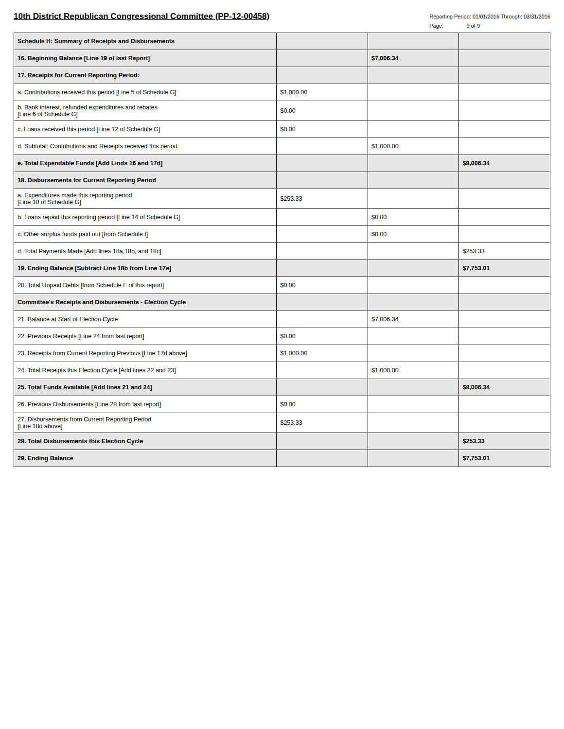10th District Republican Congressional Committee (PP-12-00458)
Reporting Period: 01/01/2016 Through: 03/31/2016 Page: 9 of 9
| Schedule H: Summary of Receipts and Disbursements | | | |
| 16. Beginning Balance [Line 19 of last Report] | | $7,006.34 | |
| 17. Receipts for Current Reporting Period: | | | |
| a. Contributions received this period [Line 5 of Schedule G] | $1,000.00 | | |
| b. Bank interest, refunded expenditures and rebates [Line 6 of Schedule G] | $0.00 | | |
| c. Loans received this period [Line 12 of Schedule G] | $0.00 | | |
| d. Subtotal: Contributions and Receipts received this period | | $1,000.00 | |
| e. Total Expendable Funds [Add Linds 16 and 17d] | | | $8,006.34 |
| 18. Disbursements for Current Reporting Period | | | |
| a. Expenditures made this reporting period [Line 10 of Schedule G] | $253.33 | | |
| b. Loans repaid this reporting period [Line 14 of Schedule G] | | $0.00 | |
| c. Other surplus funds paid out [from Schedule I] | | $0.00 | |
| d. Total Payments Made [Add lines 18a,18b, and 18c] | | | $253.33 |
| 19. Ending Balance [Subtract Line 18b from Line 17e] | | | $7,753.01 |
| 20. Total Unpaid Debts [from Schedule F of this report] | $0.00 | | |
| Committee's Receipts and Disbursements - Election Cycle | | | |
| 21. Balance at Start of Election Cycle | | $7,006.34 | |
| 22. Previous Receipts [Line 24 from last report] | $0.00 | | |
| 23. Receipts from Current Reporting Previous [Line 17d above] | $1,000.00 | | |
| 24. Total Receipts this Election Cycle [Add lines 22 and 23] | | $1,000.00 | |
| 25. Total Funds Available [Add lines 21 and 24] | | | $8,006.34 |
| 26. Previous Disbursements [Line 28 from last report] | $0.00 | | |
| 27. Disbursements from Current Reporting Period [Line 18d above] | $253.33 | | |
| 28. Total Disbursements this Election Cycle | | | $253.33 |
| 29. Ending Balance | | | $7,753.01 |